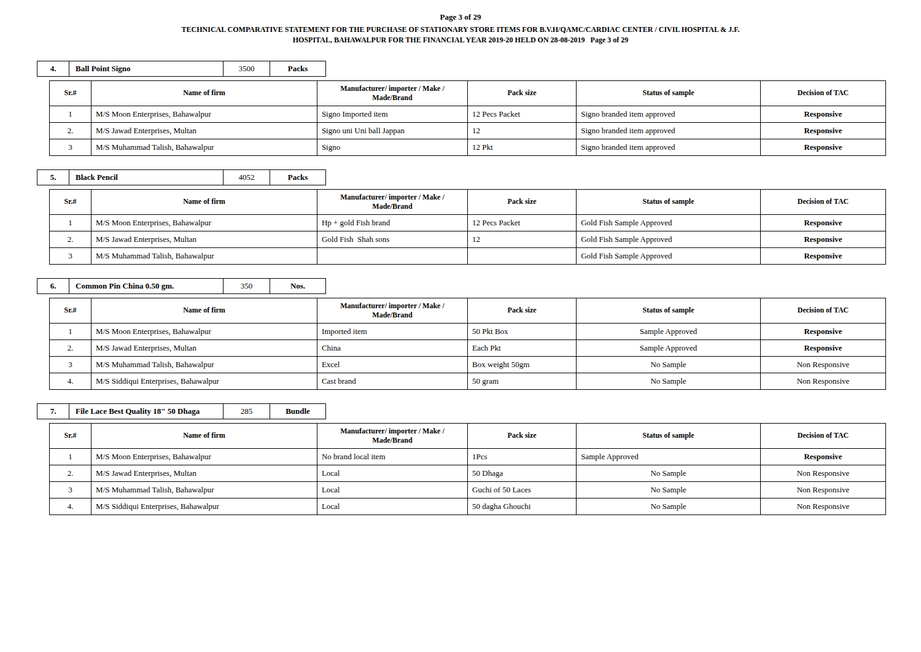Page 3 of 29
TECHNICAL COMPARATIVE STATEMENT FOR THE PURCHASE OF STATIONARY STORE ITEMS FOR B.V.H/QAMC/CARDIAC CENTER / CIVIL HOSPITAL & J.F.
HOSPITAL, BAHAWALPUR FOR THE FINANCIAL YEAR 2019-20 HELD ON 28-08-2019 Page 3 of 29
4.
Ball Point Signo
3500
Packs
| Sr.# | Name of firm | Manufacturer/ importer / Make / Made/Brand | Pack size | Status of sample | Decision of TAC |
| --- | --- | --- | --- | --- | --- |
| 1 | M/S Moon Enterprises, Bahawalpur | Signo Imported item | 12 Pecs Packet | Signo branded item approved | Responsive |
| 2. | M/S Jawad Enterprises, Multan | Signo uni Uni ball Jappan | 12 | Signo branded item approved | Responsive |
| 3 | M/S Muhammad Talish, Bahawalpur | Signo | 12 Pkt | Signo branded item approved | Responsive |
5.
Black Pencil
4052
Packs
| Sr.# | Name of firm | Manufacturer/ importer / Make / Made/Brand | Pack size | Status of sample | Decision of TAC |
| --- | --- | --- | --- | --- | --- |
| 1 | M/S Moon Enterprises, Bahawalpur | Hp + gold Fish brand | 12 Pecs Packet | Gold Fish Sample Approved | Responsive |
| 2. | M/S Jawad Enterprises, Multan | Gold Fish Shah sons | 12 | Gold Fish Sample Approved | Responsive |
| 3 | M/S Muhammad Talish, Bahawalpur | | | Gold Fish Sample Approved | Responsive |
6.
Common Pin China 0.50 gm.
350
Nos.
| Sr.# | Name of firm | Manufacturer/ importer / Make / Made/Brand | Pack size | Status of sample | Decision of TAC |
| --- | --- | --- | --- | --- | --- |
| 1 | M/S Moon Enterprises, Bahawalpur | Imported item | 50 Pkt Box | Sample Approved | Responsive |
| 2. | M/S Jawad Enterprises, Multan | China | Each Pkt | Sample Approved | Responsive |
| 3 | M/S Muhammad Talish, Bahawalpur | Excel | Box weight 50gm | No Sample | Non Responsive |
| 4. | M/S Siddiqui Enterprises, Bahawalpur | Cast brand | 50 gram | No Sample | Non Responsive |
7.
File Lace Best Quality 18" 50 Dhaga
285
Bundle
| Sr.# | Name of firm | Manufacturer/ importer / Make / Made/Brand | Pack size | Status of sample | Decision of TAC |
| --- | --- | --- | --- | --- | --- |
| 1 | M/S Moon Enterprises, Bahawalpur | No brand local item | 1Pcs | Sample Approved | Responsive |
| 2. | M/S Jawad Enterprises, Multan | Local | 50 Dhaga | No Sample | Non Responsive |
| 3 | M/S Muhammad Talish, Bahawalpur | Local | Guchi of 50 Laces | No Sample | Non Responsive |
| 4. | M/S Siddiqui Enterprises, Bahawalpur | Local | 50 dagha Ghouchi | No Sample | Non Responsive |